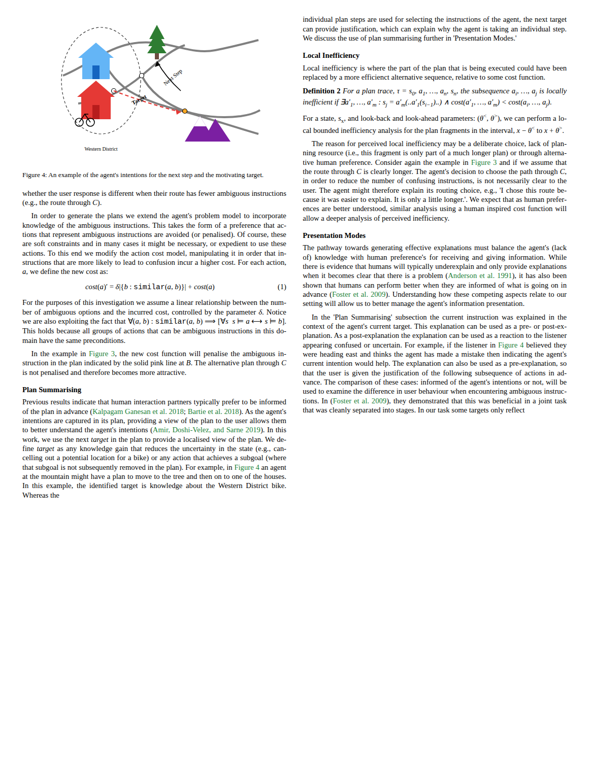Next Step Target Western District
Figure 4: An example of the agent's intentions for the next step and the motivating target.
whether the user response is different when their route has fewer ambiguous instructions (e.g., the route through C).
In order to generate the plans we extend the agent's problem model to incorporate knowledge of the ambiguous instructions. This takes the form of a preference that actions that represent ambiguous instructions are avoided (or penalised). Of course, these are soft constraints and in many cases it might be necessary, or expedient to use these actions. To this end we modify the action cost model, manipulating it in order that instructions that are more likely to lead to confusion incur a higher cost. For each action, a, we define the new cost as:
(1) cost(a)′ = δ|{b : similar(a, b)}| + cost(a)
For the purposes of this investigation we assume a linear relationship between the number of ambiguous options and the incurred cost, controlled by the parameter δ. Notice we are also exploiting the fact that ∀(a, b) : similar(a, b) ⟹ [∀s s ⊨ a ⟷ s ⊨ b]. This holds because all groups of actions that can be ambiguous instructions in this domain have the same preconditions.
In the example in Figure 3, the new cost function will penalise the ambiguous instruction in the plan indicated by the solid pink line at B. The alternative plan through C is not penalised and therefore becomes more attractive.
Plan Summarising
Previous results indicate that human interaction partners typically prefer to be informed of the plan in advance (Kalpagam Ganesan et al. 2018; Bartie et al. 2018). As the agent's intentions are captured in its plan, providing a view of the plan to the user allows them to better understand the agent's intentions (Amir, Doshi-Velez, and Sarne 2019). In this work, we use the next target in the plan to provide a localised view of the plan. We define target as any knowledge gain that reduces the uncertainty in the state (e.g., cancelling out a potential location for a bike) or any action that achieves a subgoal (where that subgoal is not subsequently removed in the plan). For example, in Figure 4 an agent at the mountain might have a plan to move to the tree and then on to one of the houses. In this example, the identified target is knowledge about the Western District bike. Whereas the
individual plan steps are used for selecting the instructions of the agent, the next target can provide justification, which can explain why the agent is taking an individual step. We discuss the use of plan summarising further in 'Presentation Modes.'
Local Inefficiency
Local inefficiency is where the part of the plan that is being executed could have been replaced by a more efficienct alternative sequence, relative to some cost function.
Definition 2 For a plan trace, τ = s0, a1, …, an, sn, the subsequence ai, …, aj is locally inefficient if ∃a′1, …, a′m : sj = a′m(..a′1(si−1)..) ∧ cost(a′1, …, a′m) < cost(ai, …, aj).
For a state, sx, and look-back and look-ahead parameters: (θ<, θ>), we can perform a local bounded inefficiency analysis for the plan fragments in the interval, x − θ< to x + θ>.
The reason for perceived local inefficiency may be a deliberate choice, lack of planning resource (i.e., this fragment is only part of a much longer plan) or through alternative human preference. Consider again the example in Figure 3 and if we assume that the route through C is clearly longer. The agent's decision to choose the path through C, in order to reduce the number of confusing instructions, is not necessarily clear to the user. The agent might therefore explain its routing choice, e.g., 'I chose this route because it was easier to explain. It is only a little longer.'. We expect that as human preferences are better understood, similar analysis using a human inspired cost function will allow a deeper analysis of perceived inefficiency.
Presentation Modes
The pathway towards generating effective explanations must balance the agent's (lack of) knowledge with human preference's for receiving and giving information. While there is evidence that humans will typically underexplain and only provide explanations when it becomes clear that there is a problem (Anderson et al. 1991), it has also been shown that humans can perform better when they are informed of what is going on in advance (Foster et al. 2009). Understanding how these competing aspects relate to our setting will allow us to better manage the agent's information presentation.
In the 'Plan Summarising' subsection the current instruction was explained in the context of the agent's current target. This explanation can be used as a pre- or post-explanation. As a post-explanation the explanation can be used as a reaction to the listener appearing confused or uncertain. For example, if the listener in Figure 4 believed they were heading east and thinks the agent has made a mistake then indicating the agent's current intention would help. The explanation can also be used as a pre-explanation, so that the user is given the justification of the following subsequence of actions in advance. The comparison of these cases: informed of the agent's intentions or not, will be used to examine the difference in user behaviour when encountering ambiguous instructions. In (Foster et al. 2009), they demonstrated that this was beneficial in a joint task that was cleanly separated into stages. In our task some targets only reflect